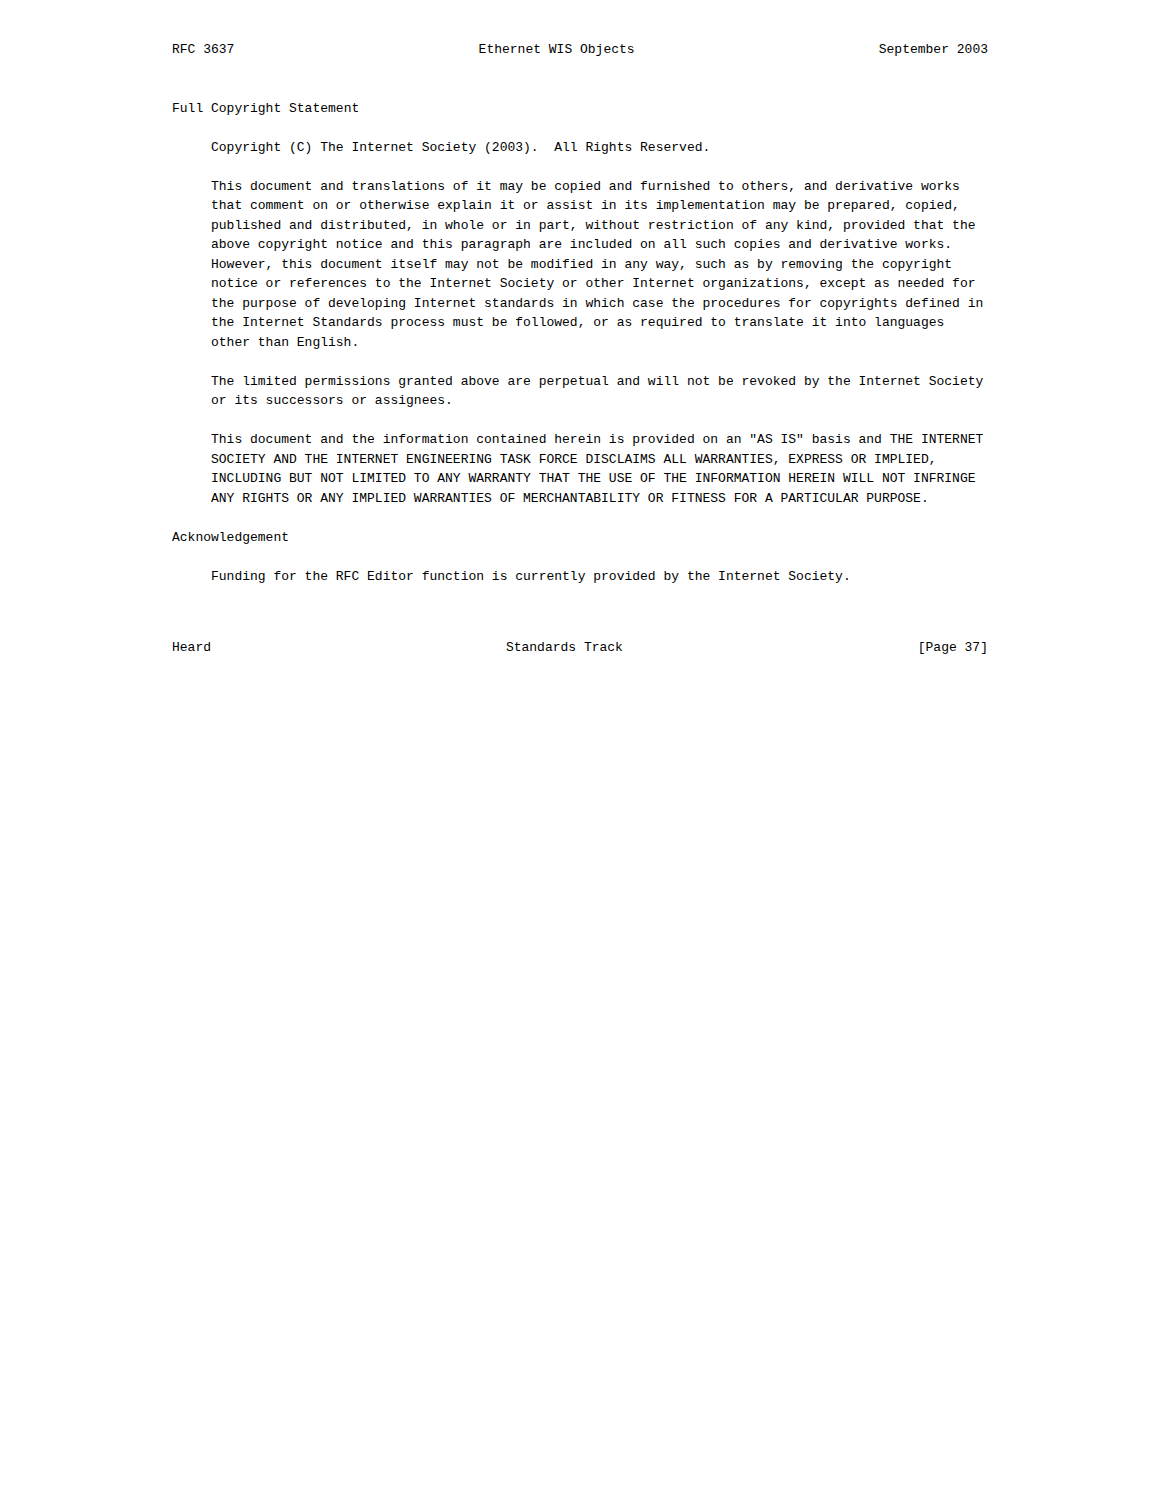RFC 3637 Ethernet WIS Objects September 2003
Full Copyright Statement
Copyright (C) The Internet Society (2003). All Rights Reserved.
This document and translations of it may be copied and furnished to others, and derivative works that comment on or otherwise explain it or assist in its implementation may be prepared, copied, published and distributed, in whole or in part, without restriction of any kind, provided that the above copyright notice and this paragraph are included on all such copies and derivative works. However, this document itself may not be modified in any way, such as by removing the copyright notice or references to the Internet Society or other Internet organizations, except as needed for the purpose of developing Internet standards in which case the procedures for copyrights defined in the Internet Standards process must be followed, or as required to translate it into languages other than English.
The limited permissions granted above are perpetual and will not be revoked by the Internet Society or its successors or assignees.
This document and the information contained herein is provided on an "AS IS" basis and THE INTERNET SOCIETY AND THE INTERNET ENGINEERING TASK FORCE DISCLAIMS ALL WARRANTIES, EXPRESS OR IMPLIED, INCLUDING BUT NOT LIMITED TO ANY WARRANTY THAT THE USE OF THE INFORMATION HEREIN WILL NOT INFRINGE ANY RIGHTS OR ANY IMPLIED WARRANTIES OF MERCHANTABILITY OR FITNESS FOR A PARTICULAR PURPOSE.
Acknowledgement
Funding for the RFC Editor function is currently provided by the Internet Society.
Heard Standards Track [Page 37]